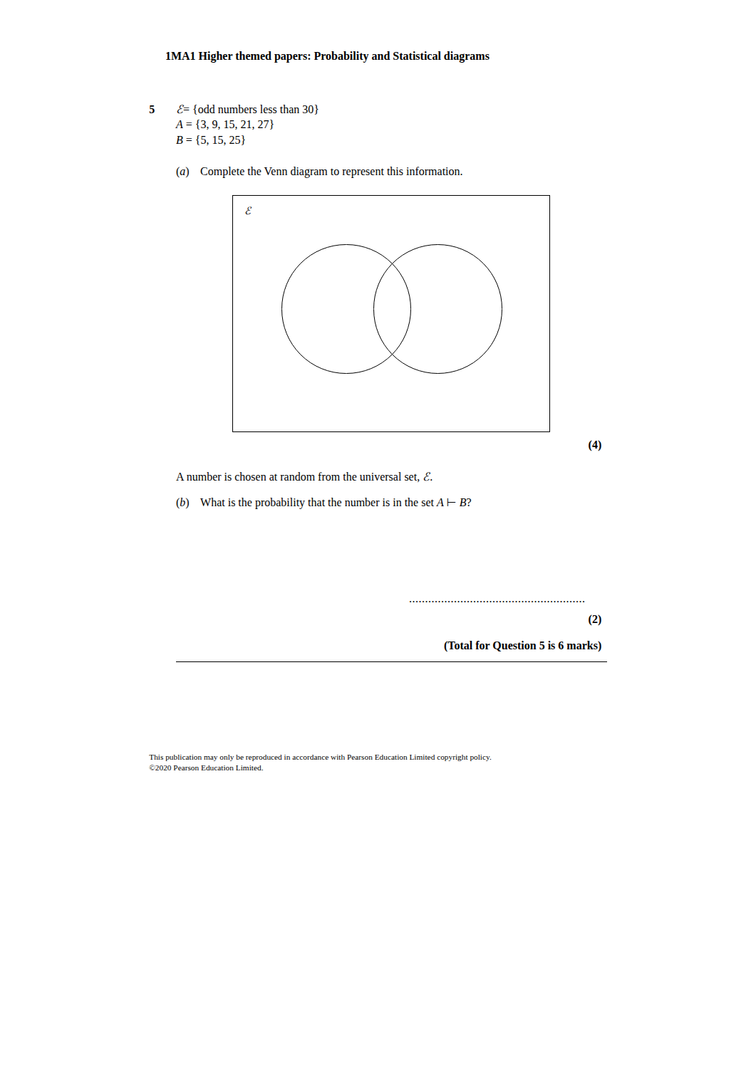1MA1 Higher themed papers: Probability and Statistical diagrams
5
ℰ= {odd numbers less than 30}
A = {3, 9, 15, 21, 27}
B = {5, 15, 25}
(a) Complete the Venn diagram to represent this information.
ℰ
(4)
A number is chosen at random from the universal set, ℰ.
(b) What is the probability that the number is in the set A ⊢ B?
.......................................................
(2)
(Total for Question 5 is 6 marks)
This publication may only be reproduced in accordance with Pearson Education Limited copyright policy.
©2020 Pearson Education Limited.